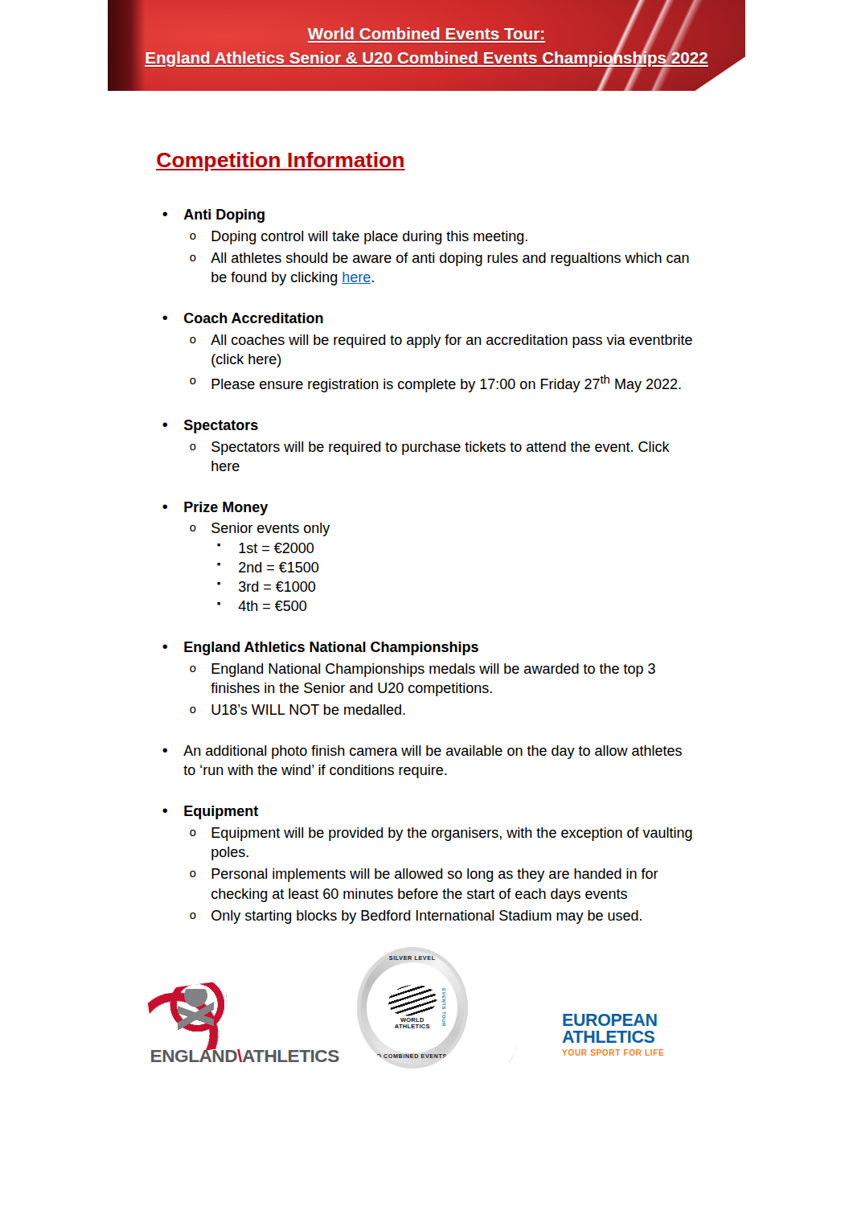World Combined Events Tour: England Athletics Senior & U20 Combined Events Championships 2022
Competition Information
Anti Doping
Doping control will take place during this meeting.
All athletes should be aware of anti doping rules and regualtions which can be found by clicking here.
Coach Accreditation
All coaches will be required to apply for an accreditation pass via eventbrite (click here)
Please ensure registration is complete by 17:00 on Friday 27th May 2022.
Spectators
Spectators will be required to purchase tickets to attend the event. Click here
Prize Money
Senior events only
1st = €2000
2nd = €1500
3rd = €1000
4th = €500
England Athletics National Championships
England National Championships medals will be awarded to the top 3 finishes in the Senior and U20 competitions.
U18’s WILL NOT be medalled.
An additional photo finish camera will be available on the day to allow athletes to ‘run with the wind’ if conditions require.
Equipment
Equipment will be provided by the organisers, with the exception of vaulting poles.
Personal implements will be allowed so long as they are handed in for checking at least 60 minutes before the start of each days events
Only starting blocks by Bedford International Stadium may be used.
ENGLAND\ATHLETICS
SILVER LEVEL
WORLD
ATHLETICS
WORLD COMBINED EVENTS TOUR
EVENTS TOUR
EUROPEAN ATHLETICS YOUR SPORT FOR LIFE